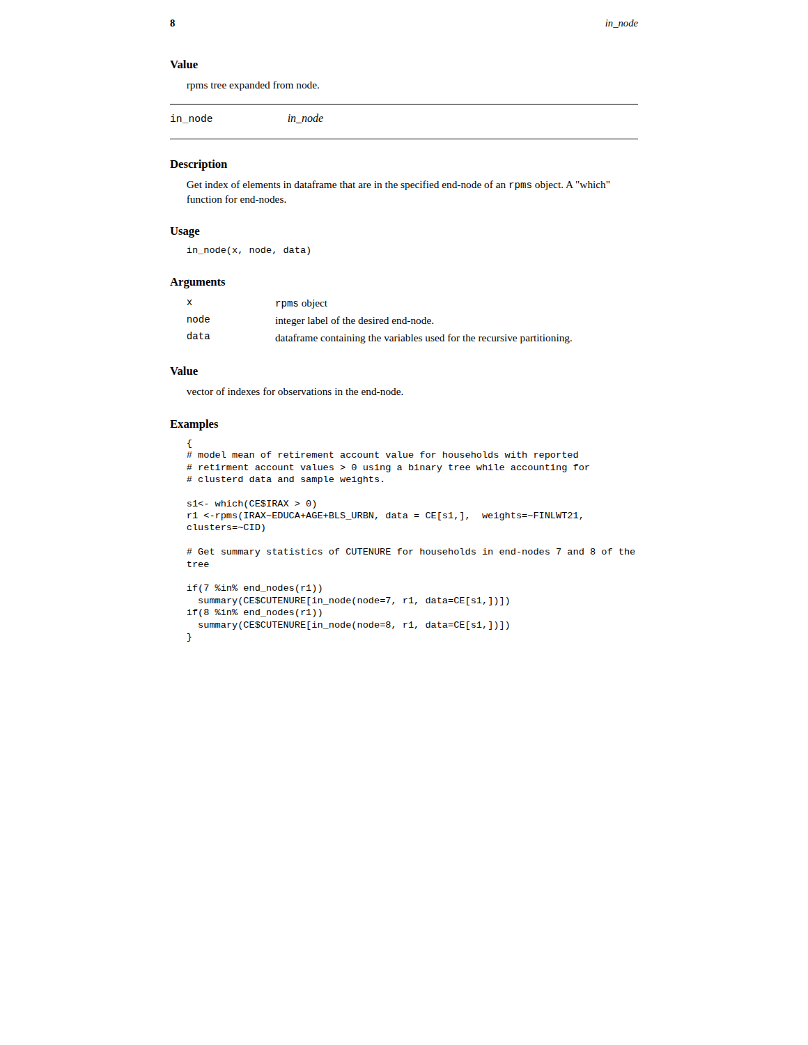8 in_node
Value
rpms tree expanded from node.
in_node in_node
Description
Get index of elements in dataframe that are in the specified end-node of an rpms object. A "which" function for end-nodes.
Usage
in_node(x, node, data)
Arguments
| x | rpms object |
| node | integer label of the desired end-node. |
| data | dataframe containing the variables used for the recursive partitioning. |
Value
vector of indexes for observations in the end-node.
Examples
{
# model mean of retirement account value for households with reported
# retirment account values > 0 using a binary tree while accounting for
# clusterd data and sample weights.

s1<- which(CE$IRAX > 0)
r1 <-rpms(IRAX~EDUCA+AGE+BLS_URBN, data = CE[s1,],  weights=~FINLWT21, clusters=~CID)

# Get summary statistics of CUTENURE for households in end-nodes 7 and 8 of the tree

if(7 %in% end_nodes(r1))
  summary(CE$CUTENURE[in_node(node=7, r1, data=CE[s1,])])
if(8 %in% end_nodes(r1))
  summary(CE$CUTENURE[in_node(node=8, r1, data=CE[s1,])])
}